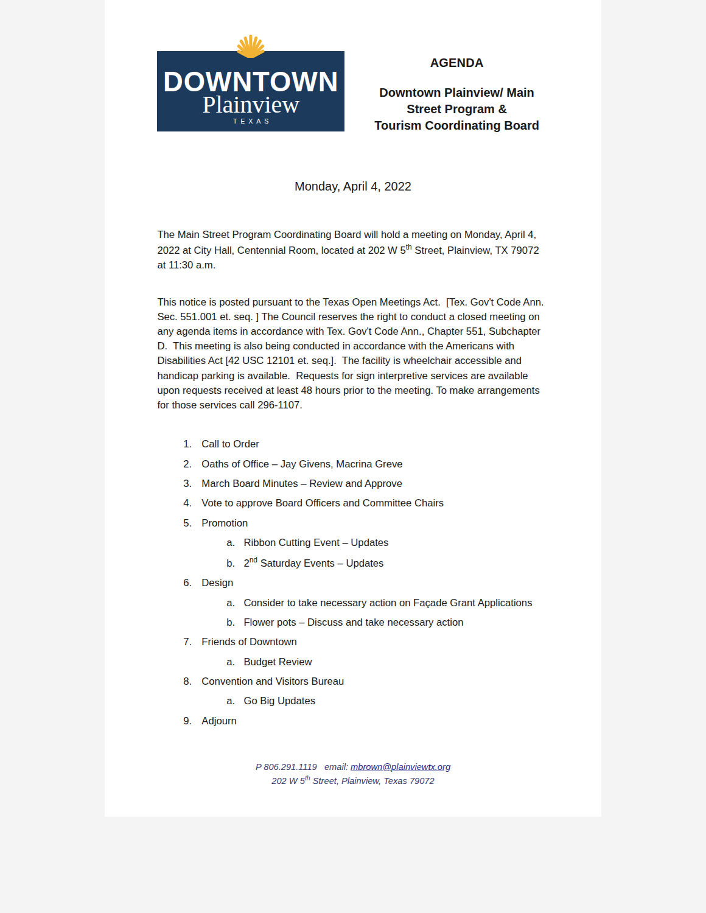Downtown
Plainview
TEXAS
AGENDA
Downtown Plainview/ Main Street Program &
Tourism Coordinating Board
Monday, April 4, 2022
The Main Street Program Coordinating Board will hold a meeting on Monday, April 4, 2022 at City Hall, Centennial Room, located at 202 W 5th Street, Plainview, TX 79072 at 11:30 a.m.
This notice is posted pursuant to the Texas Open Meetings Act. [Tex. Gov't Code Ann. Sec. 551.001 et. seq. ] The Council reserves the right to conduct a closed meeting on any agenda items in accordance with Tex. Gov't Code Ann., Chapter 551, Subchapter D. This meeting is also being conducted in accordance with the Americans with Disabilities Act [42 USC 12101 et. seq.]. The facility is wheelchair accessible and handicap parking is available. Requests for sign interpretive services are available upon requests received at least 48 hours prior to the meeting. To make arrangements for those services call 296-1107.
Call to Order
Oaths of Office – Jay Givens, Macrina Greve
March Board Minutes – Review and Approve
Vote to approve Board Officers and Committee Chairs
Promotion
Ribbon Cutting Event – Updates
2nd Saturday Events – Updates
Design
Consider to take necessary action on Façade Grant Applications
Flower pots – Discuss and take necessary action
Friends of Downtown
Budget Review
Convention and Visitors Bureau
Go Big Updates
Adjourn
P 806.291.1119 email: mbrown@plainviewtx.org
202 W 5th Street, Plainview, Texas 79072